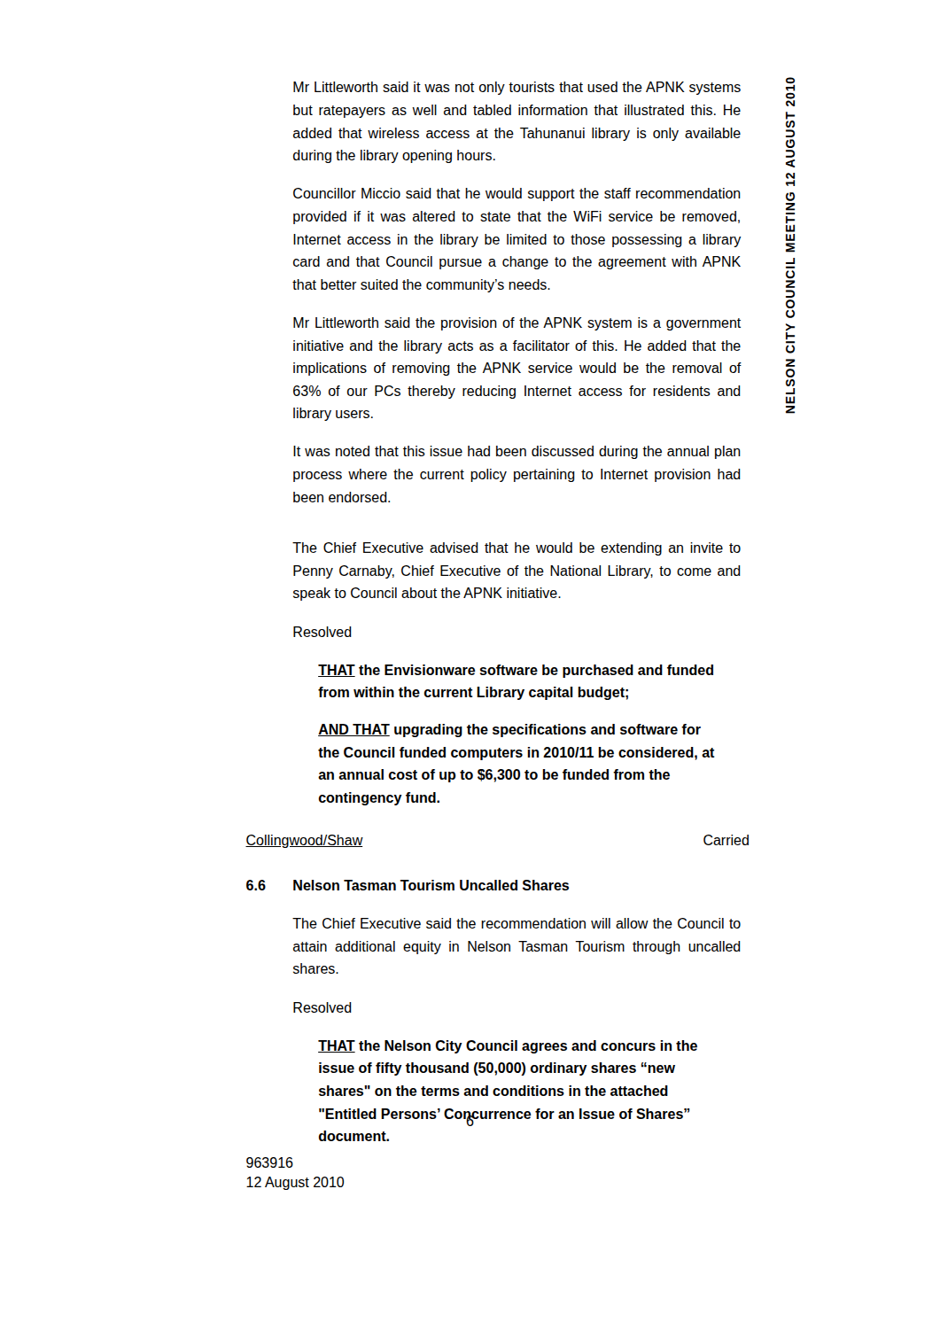NELSON CITY COUNCIL MEETING 12 AUGUST 2010
Mr Littleworth said it was not only tourists that used the APNK systems but ratepayers as well and tabled information that illustrated this. He added that wireless access at the Tahunanui library is only available during the library opening hours.
Councillor Miccio said that he would support the staff recommendation provided if it was altered to state that the WiFi service be removed, Internet access in the library be limited to those possessing a library card and that Council pursue a change to the agreement with APNK that better suited the community’s needs.
Mr Littleworth said the provision of the APNK system is a government initiative and the library acts as a facilitator of this. He added that the implications of removing the APNK service would be the removal of 63% of our PCs thereby reducing Internet access for residents and library users.
It was noted that this issue had been discussed during the annual plan process where the current policy pertaining to Internet provision had been endorsed.
The Chief Executive advised that he would be extending an invite to Penny Carnaby, Chief Executive of the National Library, to come and speak to Council about the APNK initiative.
Resolved
THAT the Envisionware software be purchased and funded from within the current Library capital budget;
AND THAT upgrading the specifications and software for the Council funded computers in 2010/11 be considered, at an annual cost of up to $6,300 to be funded from the contingency fund.
Collingwood/Shaw Carried
6.6 Nelson Tasman Tourism Uncalled Shares
The Chief Executive said the recommendation will allow the Council to attain additional equity in Nelson Tasman Tourism through uncalled shares.
Resolved
THAT the Nelson City Council agrees and concurs in the issue of fifty thousand (50,000) ordinary shares “new shares" on the terms and conditions in the attached "Entitled Persons’ Concurrence for an Issue of Shares” document.
6
963916
12 August 2010